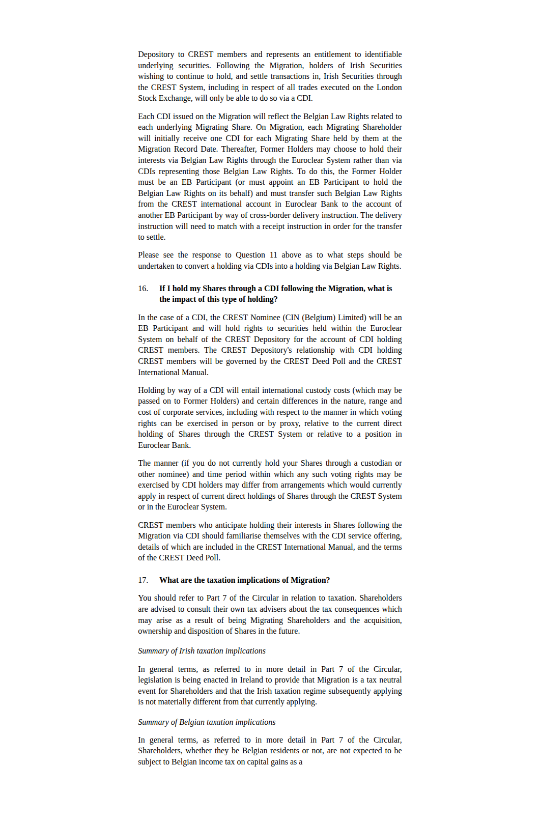Depository to CREST members and represents an entitlement to identifiable underlying securities. Following the Migration, holders of Irish Securities wishing to continue to hold, and settle transactions in, Irish Securities through the CREST System, including in respect of all trades executed on the London Stock Exchange, will only be able to do so via a CDI.
Each CDI issued on the Migration will reflect the Belgian Law Rights related to each underlying Migrating Share. On Migration, each Migrating Shareholder will initially receive one CDI for each Migrating Share held by them at the Migration Record Date. Thereafter, Former Holders may choose to hold their interests via Belgian Law Rights through the Euroclear System rather than via CDIs representing those Belgian Law Rights. To do this, the Former Holder must be an EB Participant (or must appoint an EB Participant to hold the Belgian Law Rights on its behalf) and must transfer such Belgian Law Rights from the CREST international account in Euroclear Bank to the account of another EB Participant by way of cross-border delivery instruction. The delivery instruction will need to match with a receipt instruction in order for the transfer to settle.
Please see the response to Question 11 above as to what steps should be undertaken to convert a holding via CDIs into a holding via Belgian Law Rights.
16.
If I hold my Shares through a CDI following the Migration, what is the impact of this type of holding?
In the case of a CDI, the CREST Nominee (CIN (Belgium) Limited) will be an EB Participant and will hold rights to securities held within the Euroclear System on behalf of the CREST Depository for the account of CDI holding CREST members. The CREST Depository's relationship with CDI holding CREST members will be governed by the CREST Deed Poll and the CREST International Manual.
Holding by way of a CDI will entail international custody costs (which may be passed on to Former Holders) and certain differences in the nature, range and cost of corporate services, including with respect to the manner in which voting rights can be exercised in person or by proxy, relative to the current direct holding of Shares through the CREST System or relative to a position in Euroclear Bank.
The manner (if you do not currently hold your Shares through a custodian or other nominee) and time period within which any such voting rights may be exercised by CDI holders may differ from arrangements which would currently apply in respect of current direct holdings of Shares through the CREST System or in the Euroclear System.
CREST members who anticipate holding their interests in Shares following the Migration via CDI should familiarise themselves with the CDI service offering, details of which are included in the CREST International Manual, and the terms of the CREST Deed Poll.
17.
What are the taxation implications of Migration?
You should refer to Part 7 of the Circular in relation to taxation. Shareholders are advised to consult their own tax advisers about the tax consequences which may arise as a result of being Migrating Shareholders and the acquisition, ownership and disposition of Shares in the future.
Summary of Irish taxation implications
In general terms, as referred to in more detail in Part 7 of the Circular, legislation is being enacted in Ireland to provide that Migration is a tax neutral event for Shareholders and that the Irish taxation regime subsequently applying is not materially different from that currently applying.
Summary of Belgian taxation implications
In general terms, as referred to in more detail in Part 7 of the Circular, Shareholders, whether they be Belgian residents or not, are not expected to be subject to Belgian income tax on capital gains as a